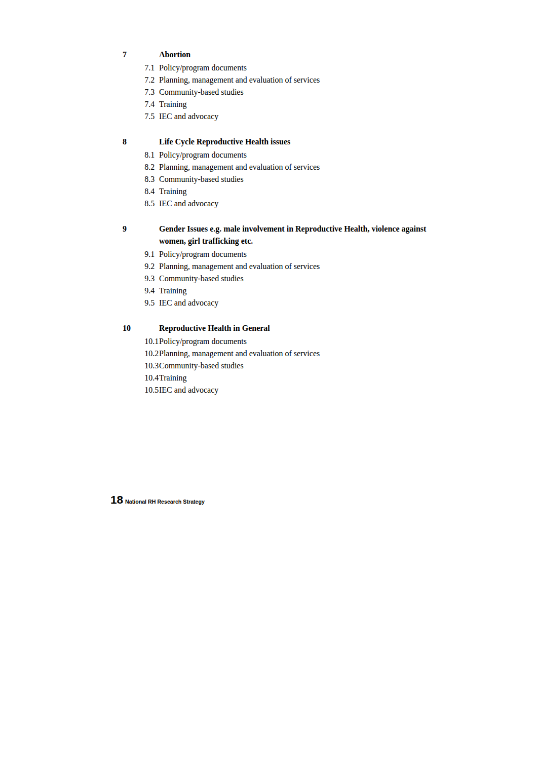7 Abortion
7.1 Policy/program documents
7.2 Planning, management and evaluation of services
7.3 Community-based studies
7.4 Training
7.5 IEC and advocacy
8 Life Cycle Reproductive Health issues
8.1 Policy/program documents
8.2 Planning, management and evaluation of services
8.3 Community-based studies
8.4 Training
8.5 IEC and advocacy
9 Gender Issues e.g. male involvement in Reproductive Health, violence against women, girl trafficking etc.
9.1 Policy/program documents
9.2 Planning, management and evaluation of services
9.3 Community-based studies
9.4 Training
9.5 IEC and advocacy
10 Reproductive Health in General
10.1 Policy/program documents
10.2 Planning, management and evaluation of services
10.3 Community-based studies
10.4 Training
10.5 IEC and advocacy
18 National RH Research Strategy